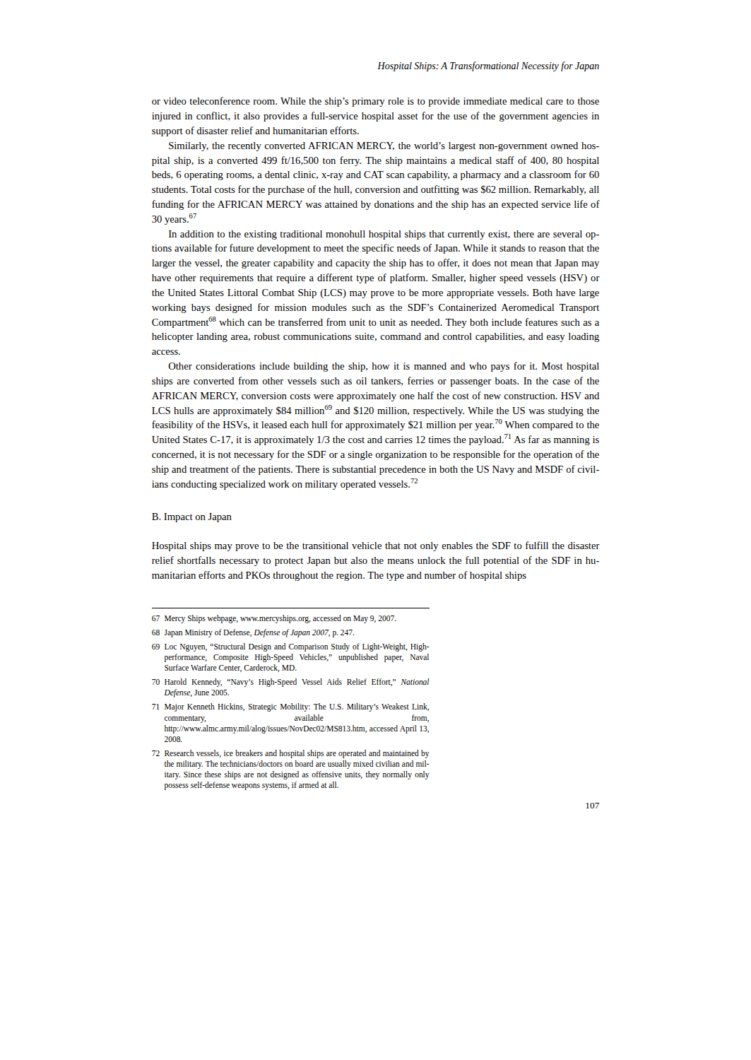Hospital Ships: A Transformational Necessity for Japan
or video teleconference room. While the ship’s primary role is to provide immediate medical care to those injured in conflict, it also provides a full-service hospital asset for the use of the government agencies in support of disaster relief and humanitarian efforts.
Similarly, the recently converted AFRICAN MERCY, the world’s largest non-government owned hospital ship, is a converted 499 ft/16,500 ton ferry. The ship maintains a medical staff of 400, 80 hospital beds, 6 operating rooms, a dental clinic, x-ray and CAT scan capability, a pharmacy and a classroom for 60 students. Total costs for the purchase of the hull, conversion and outfitting was $62 million. Remarkably, all funding for the AFRICAN MERCY was attained by donations and the ship has an expected service life of 30 years.67
In addition to the existing traditional monohull hospital ships that currently exist, there are several options available for future development to meet the specific needs of Japan. While it stands to reason that the larger the vessel, the greater capability and capacity the ship has to offer, it does not mean that Japan may have other requirements that require a different type of platform. Smaller, higher speed vessels (HSV) or the United States Littoral Combat Ship (LCS) may prove to be more appropriate vessels. Both have large working bays designed for mission modules such as the SDF’s Containerized Aeromedical Transport Compartment68 which can be transferred from unit to unit as needed. They both include features such as a helicopter landing area, robust communications suite, command and control capabilities, and easy loading access.
Other considerations include building the ship, how it is manned and who pays for it. Most hospital ships are converted from other vessels such as oil tankers, ferries or passenger boats. In the case of the AFRICAN MERCY, conversion costs were approximately one half the cost of new construction. HSV and LCS hulls are approximately $84 million69 and $120 million, respectively. While the US was studying the feasibility of the HSVs, it leased each hull for approximately $21 million per year.70 When compared to the United States C-17, it is approximately 1/3 the cost and carries 12 times the payload.71 As far as manning is concerned, it is not necessary for the SDF or a single organization to be responsible for the operation of the ship and treatment of the patients. There is substantial precedence in both the US Navy and MSDF of civilians conducting specialized work on military operated vessels.72
B. Impact on Japan
Hospital ships may prove to be the transitional vehicle that not only enables the SDF to fulfill the disaster relief shortfalls necessary to protect Japan but also the means unlock the full potential of the SDF in humanitarian efforts and PKOs throughout the region. The type and number of hospital ships
Mercy Ships webpage, www.mercyships.org, accessed on May 9, 2007.
Japan Ministry of Defense, Defense of Japan 2007, p. 247.
Loc Nguyen, “Structural Design and Comparison Study of Light-Weight, High-performance, Composite High-Speed Vehicles,” unpublished paper, Naval Surface Warfare Center, Carderock, MD.
Harold Kennedy, “Navy’s High-Speed Vessel Aids Relief Effort,” National Defense, June 2005.
Major Kenneth Hickins, Strategic Mobility: The U.S. Military’s Weakest Link, commentary, available from, http://www.almc.army.mil/alog/issues/NovDec02/MS813.htm, accessed April 13, 2008.
Research vessels, ice breakers and hospital ships are operated and maintained by the military. The technicians/doctors on board are usually mixed civilian and military. Since these ships are not designed as offensive units, they normally only possess self-defense weapons systems, if armed at all.
107